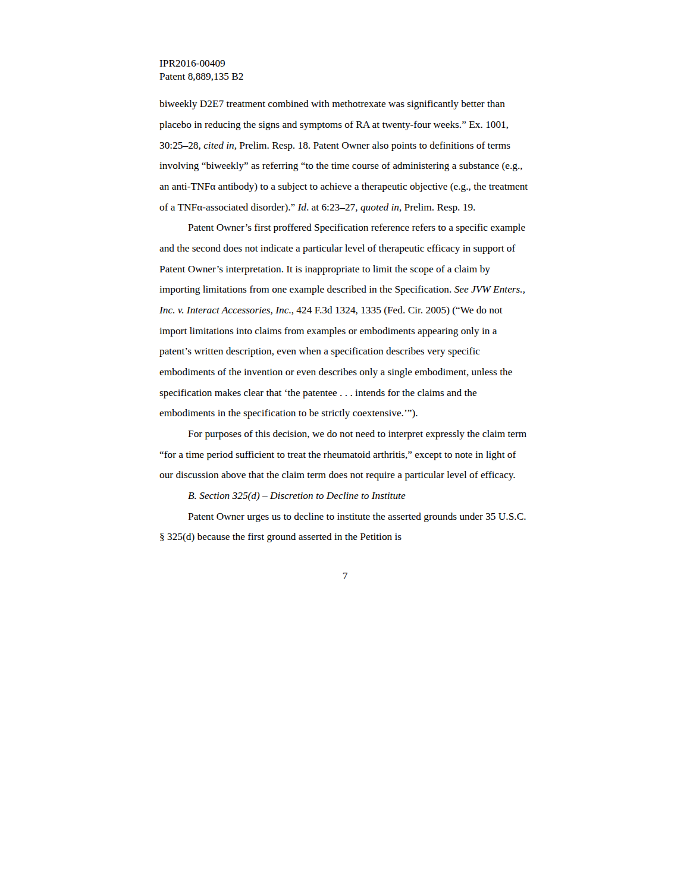IPR2016-00409
Patent 8,889,135 B2
biweekly D2E7 treatment combined with methotrexate was significantly better than placebo in reducing the signs and symptoms of RA at twenty-four weeks.” Ex. 1001, 30:25–28, cited in, Prelim. Resp. 18. Patent Owner also points to definitions of terms involving “biweekly” as referring “to the time course of administering a substance (e.g., an anti-TNFα antibody) to a subject to achieve a therapeutic objective (e.g., the treatment of a TNFα-associated disorder).” Id. at 6:23–27, quoted in, Prelim. Resp. 19.
Patent Owner’s first proffered Specification reference refers to a specific example and the second does not indicate a particular level of therapeutic efficacy in support of Patent Owner’s interpretation. It is inappropriate to limit the scope of a claim by importing limitations from one example described in the Specification. See JVW Enters., Inc. v. Interact Accessories, Inc., 424 F.3d 1324, 1335 (Fed. Cir. 2005) (“We do not import limitations into claims from examples or embodiments appearing only in a patent’s written description, even when a specification describes very specific embodiments of the invention or even describes only a single embodiment, unless the specification makes clear that ‘the patentee . . . intends for the claims and the embodiments in the specification to be strictly coextensive.’”).
For purposes of this decision, we do not need to interpret expressly the claim term “for a time period sufficient to treat the rheumatoid arthritis,” except to note in light of our discussion above that the claim term does not require a particular level of efficacy.
B. Section 325(d) – Discretion to Decline to Institute
Patent Owner urges us to decline to institute the asserted grounds under 35 U.S.C. § 325(d) because the first ground asserted in the Petition is
7